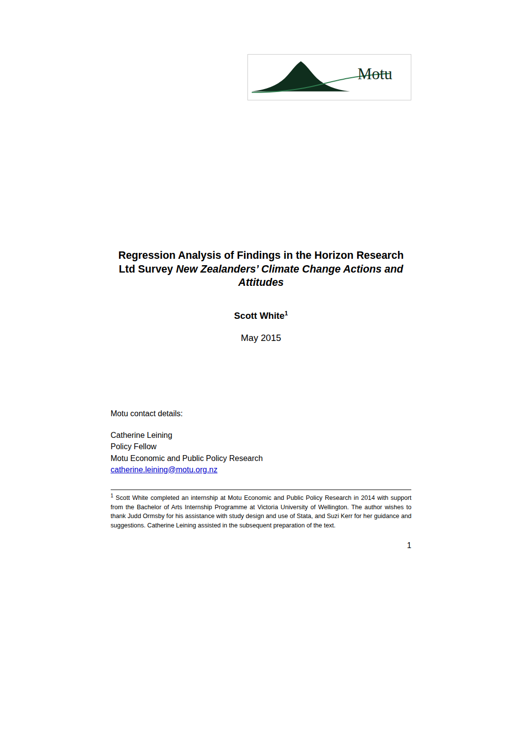Motu
Regression Analysis of Findings in the Horizon Research Ltd Survey New Zealanders’ Climate Change Actions and Attitudes
Scott White1
May 2015
Motu contact details:
Catherine Leining
Policy Fellow
Motu Economic and Public Policy Research
catherine.leining@motu.org.nz
1 Scott White completed an internship at Motu Economic and Public Policy Research in 2014 with support from the Bachelor of Arts Internship Programme at Victoria University of Wellington. The author wishes to thank Judd Ormsby for his assistance with study design and use of Stata, and Suzi Kerr for her guidance and suggestions. Catherine Leining assisted in the subsequent preparation of the text.
1